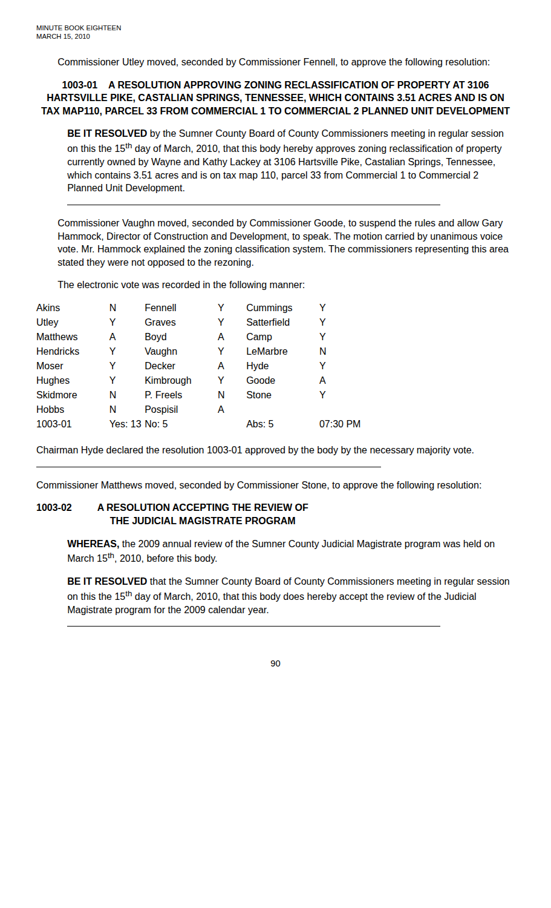MINUTE BOOK EIGHTEEN
MARCH 15, 2010
Commissioner Utley moved, seconded by Commissioner Fennell, to approve the following resolution:
1003-01 A RESOLUTION APPROVING ZONING RECLASSIFICATION OF PROPERTY AT 3106 HARTSVILLE PIKE, CASTALIAN SPRINGS, TENNESSEE, WHICH CONTAINS 3.51 ACRES AND IS ON TAX MAP110, PARCEL 33 FROM COMMERCIAL 1 TO COMMERCIAL 2 PLANNED UNIT DEVELOPMENT
BE IT RESOLVED by the Sumner County Board of County Commissioners meeting in regular session on this the 15th day of March, 2010, that this body hereby approves zoning reclassification of property currently owned by Wayne and Kathy Lackey at 3106 Hartsville Pike, Castalian Springs, Tennessee, which contains 3.51 acres and is on tax map 110, parcel 33 from Commercial 1 to Commercial 2 Planned Unit Development.
Commissioner Vaughn moved, seconded by Commissioner Goode, to suspend the rules and allow Gary Hammock, Director of Construction and Development, to speak. The motion carried by unanimous voice vote. Mr. Hammock explained the zoning classification system. The commissioners representing this area stated they were not opposed to the rezoning.
The electronic vote was recorded in the following manner:
| Akins | N | Fennell | Y | Cummings | Y |
| Utley | Y | Graves | Y | Satterfield | Y |
| Matthews | A | Boyd | A | Camp | Y |
| Hendricks | Y | Vaughn | Y | LeMarbre | N |
| Moser | Y | Decker | A | Hyde | Y |
| Hughes | Y | Kimbrough | Y | Goode | A |
| Skidmore | N | P. Freels | N | Stone | Y |
| Hobbs | N | Pospisil | A | | |
| 1003-01 | Yes: 13 | No: 5 | | Abs: 5 | 07:30 PM |
Chairman Hyde declared the resolution 1003-01 approved by the body by the necessary majority vote.
Commissioner Matthews moved, seconded by Commissioner Stone, to approve the following resolution:
1003-02 A RESOLUTION ACCEPTING THE REVIEW OF THE JUDICIAL MAGISTRATE PROGRAM
WHEREAS, the 2009 annual review of the Sumner County Judicial Magistrate program was held on March 15th, 2010, before this body.
BE IT RESOLVED that the Sumner County Board of County Commissioners meeting in regular session on this the 15th day of March, 2010, that this body does hereby accept the review of the Judicial Magistrate program for the 2009 calendar year.
90